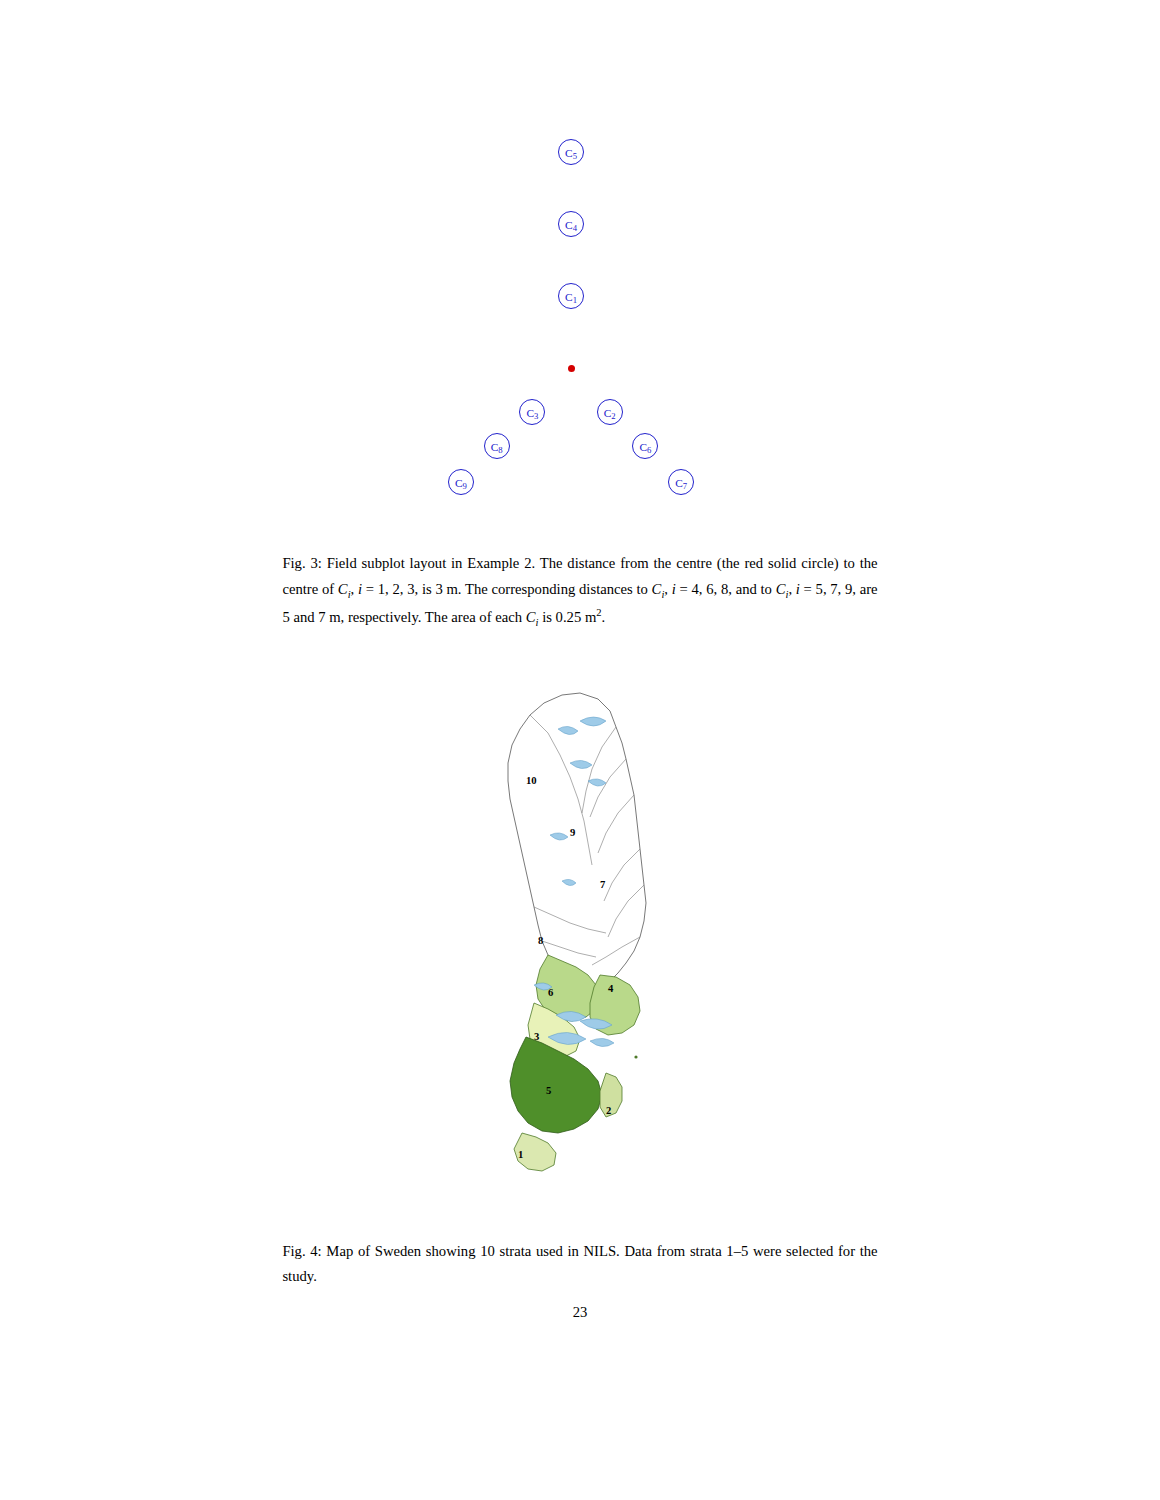C5
C4
C1
C3
C2
C8
C6
C9
C7
Fig. 3: Field subplot layout in Example 2. The distance from the centre (the red solid circle) to the centre of Ci, i = 1, 2, 3, is 3 m. The corresponding distances to Ci, i = 4, 6, 8, and to Ci, i = 5, 7, 9, are 5 and 7 m, respectively. The area of each Ci is 0.25 m2.
10 9 7 8 6 4 3 5 2 1
Fig. 4: Map of Sweden showing 10 strata used in NILS. Data from strata 1–5 were selected for the study.
23